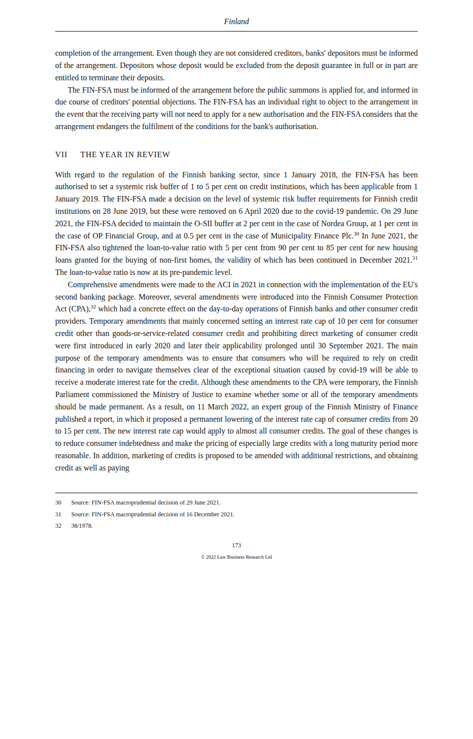Finland
completion of the arrangement. Even though they are not considered creditors, banks' depositors must be informed of the arrangement. Depositors whose deposit would be excluded from the deposit guarantee in full or in part are entitled to terminate their deposits.
The FIN-FSA must be informed of the arrangement before the public summons is applied for, and informed in due course of creditors' potential objections. The FIN-FSA has an individual right to object to the arrangement in the event that the receiving party will not need to apply for a new authorisation and the FIN-FSA considers that the arrangement endangers the fulfilment of the conditions for the bank's authorisation.
VIITHE YEAR IN REVIEW
With regard to the regulation of the Finnish banking sector, since 1 January 2018, the FIN-FSA has been authorised to set a systemic risk buffer of 1 to 5 per cent on credit institutions, which has been applicable from 1 January 2019. The FIN-FSA made a decision on the level of systemic risk buffer requirements for Finnish credit institutions on 28 June 2019, but these were removed on 6 April 2020 due to the covid-19 pandemic. On 29 June 2021, the FIN-FSA decided to maintain the O-SII buffer at 2 per cent in the case of Nordea Group, at 1 per cent in the case of OP Financial Group, and at 0.5 per cent in the case of Municipality Finance Plc.30 In June 2021, the FIN-FSA also tightened the loan-to-value ratio with 5 per cent from 90 per cent to 85 per cent for new housing loans granted for the buying of non-first homes, the validity of which has been continued in December 2021.31 The loan-to-value ratio is now at its pre-pandemic level.
Comprehensive amendments were made to the ACI in 2021 in connection with the implementation of the EU's second banking package. Moreover, several amendments were introduced into the Finnish Consumer Protection Act (CPA),32 which had a concrete effect on the day-to-day operations of Finnish banks and other consumer credit providers. Temporary amendments that mainly concerned setting an interest rate cap of 10 per cent for consumer credit other than goods-or-service-related consumer credit and prohibiting direct marketing of consumer credit were first introduced in early 2020 and later their applicability prolonged until 30 September 2021. The main purpose of the temporary amendments was to ensure that consumers who will be required to rely on credit financing in order to navigate themselves clear of the exceptional situation caused by covid-19 will be able to receive a moderate interest rate for the credit. Although these amendments to the CPA were temporary, the Finnish Parliament commissioned the Ministry of Justice to examine whether some or all of the temporary amendments should be made permanent. As a result, on 11 March 2022, an expert group of the Finnish Ministry of Finance published a report, in which it proposed a permanent lowering of the interest rate cap of consumer credits from 20 to 15 per cent. The new interest rate cap would apply to almost all consumer credits. The goal of these changes is to reduce consumer indebtedness and make the pricing of especially large credits with a long maturity period more reasonable. In addition, marketing of credits is proposed to be amended with additional restrictions, and obtaining credit as well as paying
30 Source: FIN-FSA macroprudential decision of 29 June 2021.
31 Source: FIN-FSA macroprudential decision of 16 December 2021.
3238/1978.
173
© 2022 Law Business Research Ltd